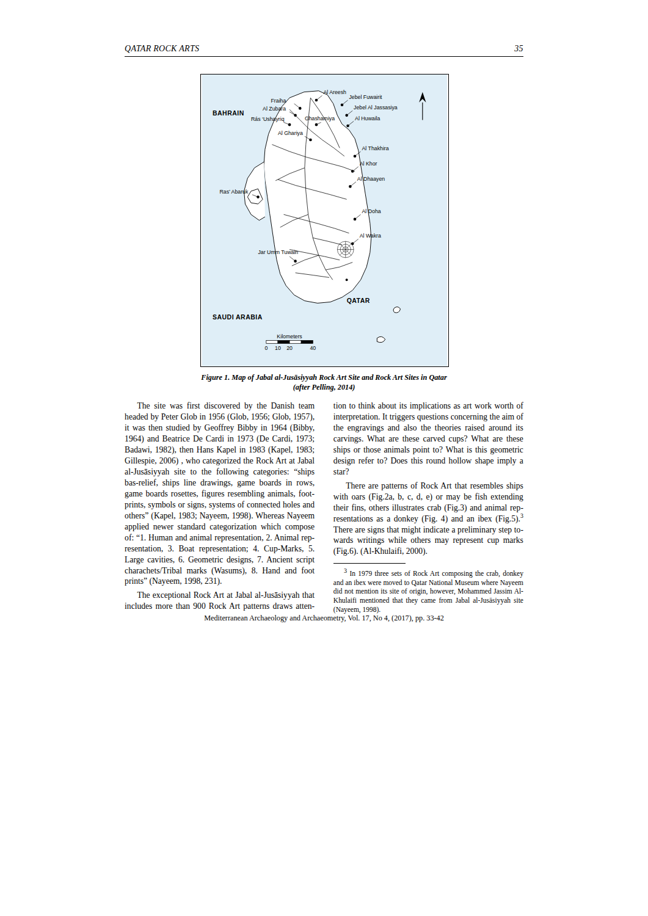Qatar Rock Arts 35
Al Areesh Fraiha Al Zubara Rás ‘Ushayriq Ghashamiya Jebel Fuwairit Jebel Al Jassasiya Al Huwaila Al Ghariya Al Thakhira Al Khor Al Dhaayen Ras’ Abaruk Al Doha Al Wakra Jar Umm Tuwain BAHRAIN QATAR SAUDI ARABIA Kilometers 0 10 20 40
Figure 1. Map of Jabal al-Jusāsiyyah Rock Art Site and Rock Art Sites in Qatar (after Pelling, 2014)
The site was first discovered by the Danish team headed by Peter Glob in 1956 (Glob, 1956; Glob, 1957), it was then studied by Geoffrey Bibby in 1964 (Bibby, 1964) and Beatrice De Cardi in 1973 (De Cardi, 1973; Badawi, 1982), then Hans Kapel in 1983 (Kapel, 1983; Gillespie, 2006) , who categorized the Rock Art at Jabal al-Jusāsiyyah site to the following categories: “ships bas-relief, ships line drawings, game boards in rows, game boards rosettes, figures resembling animals, foot-prints, symbols or signs, systems of connected holes and others” (Kapel, 1983; Nayeem, 1998). Whereas Nayeem applied newer standard categorization which compose of: “1. Human and animal representation, 2. Animal representation, 3. Boat representation; 4. Cup-Marks, 5. Large cavities, 6. Geometric designs, 7. Ancient script charachets/Tribal marks (Wasums), 8. Hand and foot prints” (Nayeem, 1998, 231).
The exceptional Rock Art at Jabal al-Jusāsiyyah that includes more than 900 Rock Art patterns draws attention to think about its implications as art work worth of interpretation. It triggers questions concerning the aim of the engravings and also the theories raised around its carvings. What are these carved cups? What are these ships or those animals point to? What is this geometric design refer to? Does this round hollow shape imply a star?
There are patterns of Rock Art that resembles ships with oars (Fig.2a, b, c, d, e) or may be fish extending their fins, others illustrates crab (Fig.3) and animal representations as a donkey (Fig. 4) and an ibex (Fig.5).3 There are signs that might indicate a preliminary step towards writings while others may represent cup marks (Fig.6). (Al-Khulaifi, 2000).
3 In 1979 three sets of Rock Art composing the crab, donkey and an ibex were moved to Qatar National Museum where Nayeem did not mention its site of origin, however, Mohammed Jassim Al-Khulaifi mentioned that they came from Jabal al-Jusāsiyyah site (Nayeem, 1998).
Mediterranean Archaeology and Archaeometry, Vol. 17, No 4, (2017), pp. 33-42